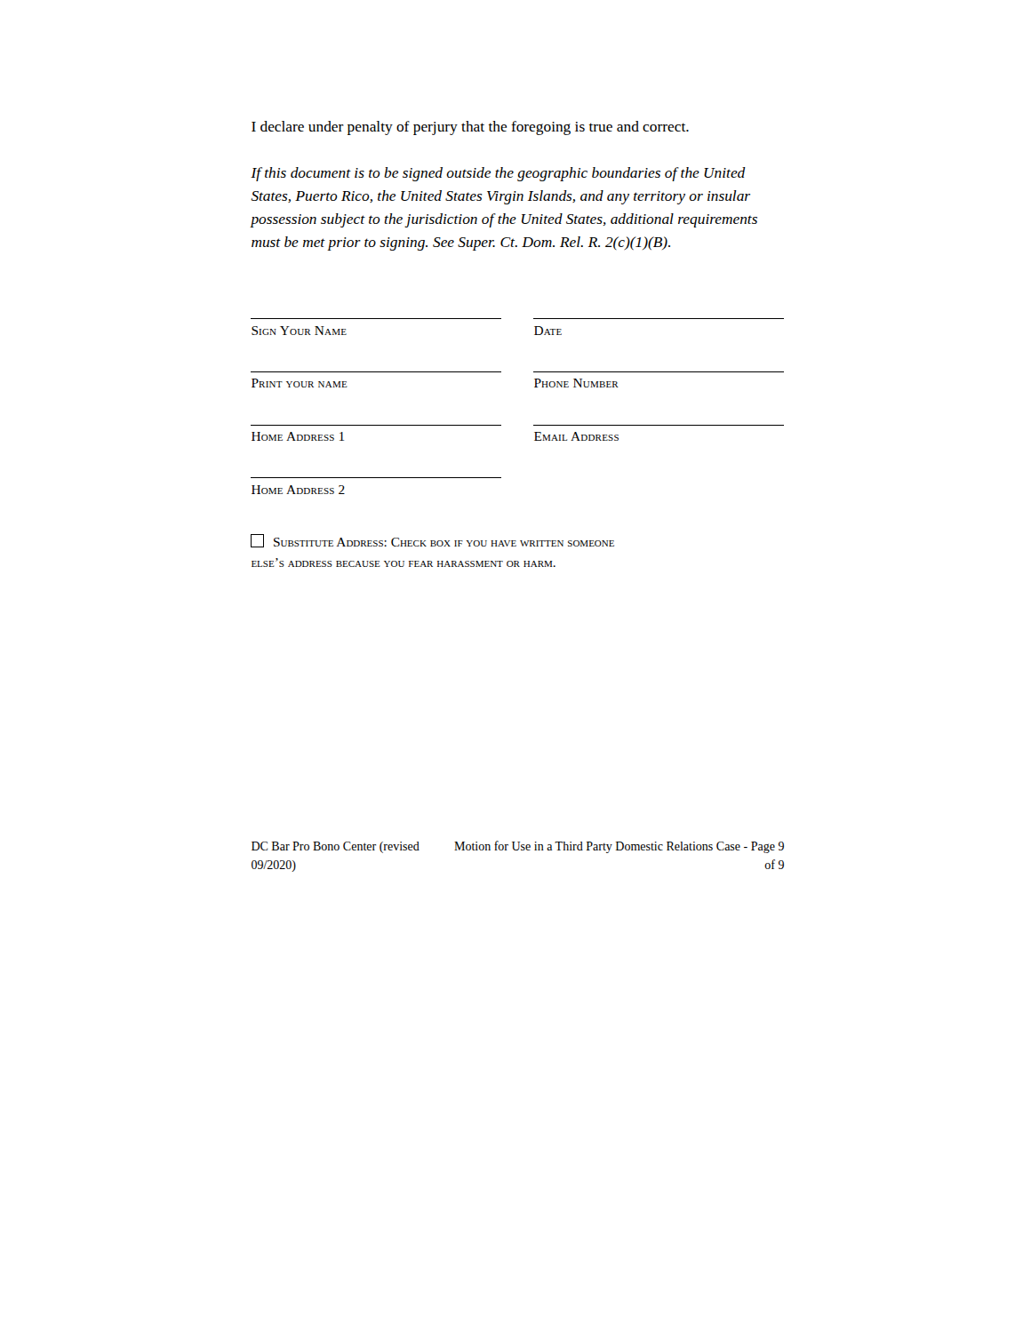I declare under penalty of perjury that the foregoing is true and correct.
If this document is to be signed outside the geographic boundaries of the United States, Puerto Rico, the United States Virgin Islands, and any territory or insular possession subject to the jurisdiction of the United States, additional requirements must be met prior to signing. See Super. Ct. Dom. Rel. R. 2(c)(1)(B).
| Sign Your Name | | Date |
| Print your name | | Phone Number |
| Home Address 1 | | Email Address |
| Home Address 2 | | |
Substitute Address: Check box if you have written someone else’s address because you fear harassment or harm.
DC Bar Pro Bono Center (revised 09/2020)
Motion for Use in a Third Party Domestic Relations Case - Page 9 of 9